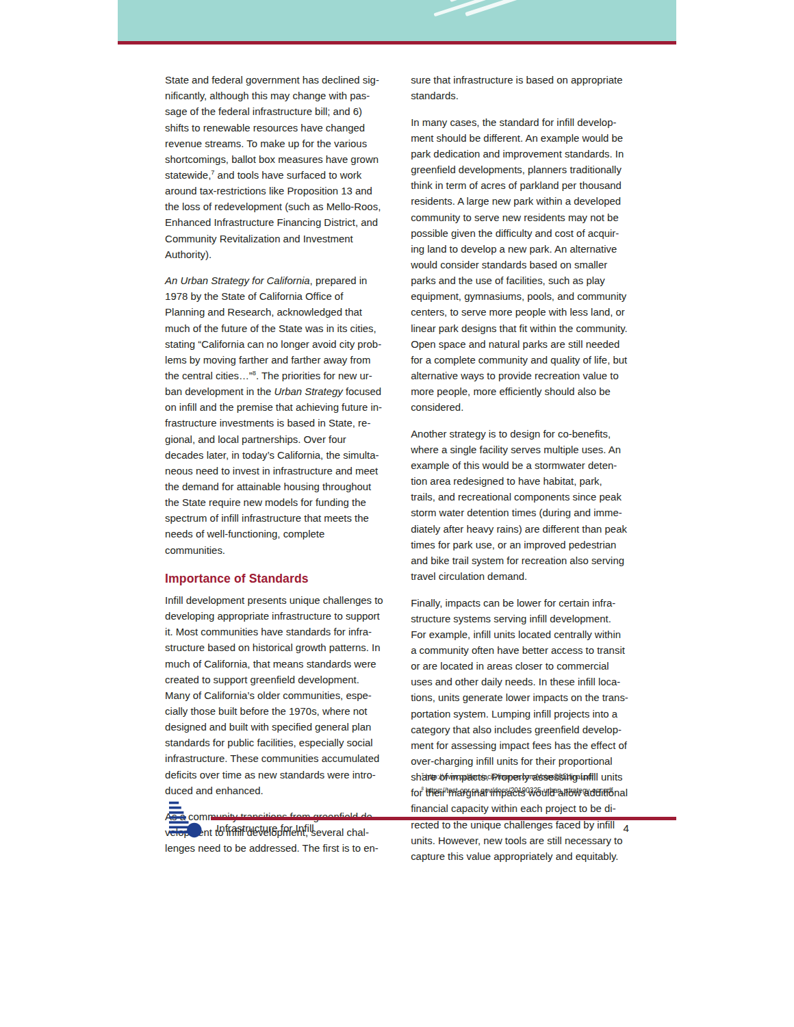State and federal government has declined significantly, although this may change with passage of the federal infrastructure bill; and 6) shifts to renewable resources have changed revenue streams. To make up for the various shortcomings, ballot box measures have grown statewide,7 and tools have surfaced to work around tax-restrictions like Proposition 13 and the loss of redevelopment (such as Mello-Roos, Enhanced Infrastructure Financing District, and Community Revitalization and Investment Authority).
An Urban Strategy for California, prepared in 1978 by the State of California Office of Planning and Research, acknowledged that much of the future of the State was in its cities, stating “California can no longer avoid city problems by moving farther and farther away from the central cities…”8. The priorities for new urban development in the Urban Strategy focused on infill and the premise that achieving future infrastructure investments is based in State, regional, and local partnerships. Over four decades later, in today’s California, the simultaneous need to invest in infrastructure and meet the demand for attainable housing throughout the State require new models for funding the spectrum of infill infrastructure that meets the needs of well-functioning, complete communities.
Importance of Standards
Infill development presents unique challenges to developing appropriate infrastructure to support it. Most communities have standards for infrastructure based on historical growth patterns. In much of California, that means standards were created to support greenfield development. Many of California’s older communities, especially those built before the 1970s, where not designed and built with specified general plan standards for public facilities, especially social infrastructure. These communities accumulated deficits over time as new standards were introduced and enhanced.
As a community transitions from greenfield development to infill development, several challenges need to be addressed. The first is to ensure that infrastructure is based on appropriate standards.
In many cases, the standard for infill development should be different. An example would be park dedication and improvement standards. In greenfield developments, planners traditionally think in term of acres of parkland per thousand residents. A large new park within a developed community to serve new residents may not be possible given the difficulty and cost of acquiring land to develop a new park. An alternative would consider standards based on smaller parks and the use of facilities, such as play equipment, gymnasiums, pools, and community centers, to serve more people with less land, or linear park designs that fit within the community. Open space and natural parks are still needed for a complete community and quality of life, but alternative ways to provide recreation value to more people, more efficiently should also be considered.
Another strategy is to design for co-benefits, where a single facility serves multiple uses. An example of this would be a stormwater detention area redesigned to have habitat, park, trails, and recreational components since peak storm water detention times (during and immediately after heavy rains) are different than peak times for park use, or an improved pedestrian and bike trail system for recreation also serving travel circulation demand.
Finally, impacts can be lower for certain infrastructure systems serving infill development. For example, infill units located centrally within a community often have better access to transit or are located in areas closer to commercial uses and other daily needs. In these infill locations, units generate lower impacts on the transportation system. Lumping infill projects into a category that also includes greenfield development for assessing impact fees has the effect of over-charging infill units for their proportional share of impacts. Properly assessing infill units for their marginal impacts would allow additional financial capacity within each project to be directed to the unique challenges faced by infill units. However, new tools are still necessary to capture this value appropriately and equitably.
7 http://www.californiacityfinance.com/Votes2011final.pdf
8 https://test-opr.ca.gov/docs/20190325-urban_strategy-ocr.pdf
Infrastructure for Infill
4